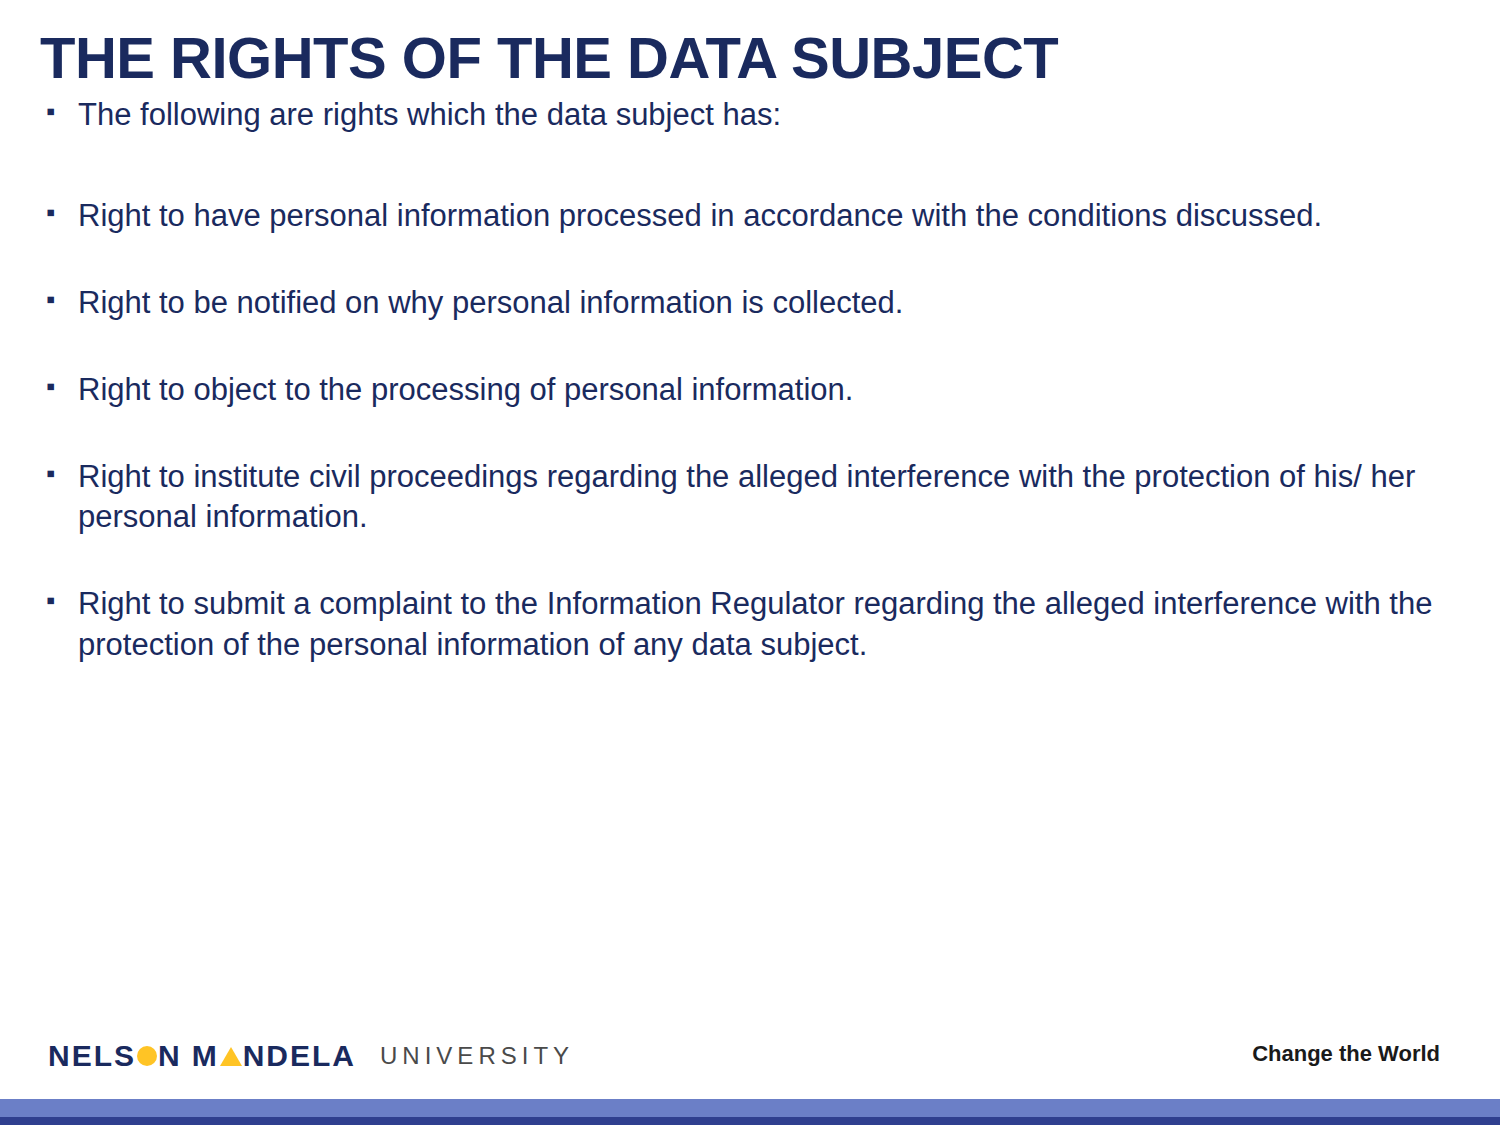THE RIGHTS OF THE DATA SUBJECT
The following are rights which the data subject has:
Right to have personal information processed in accordance with the conditions discussed.
Right to be notified on why personal information is collected.
Right to object to the processing of personal information.
Right to institute civil proceedings regarding the alleged interference with the protection of his/ her personal information.
Right to submit a complaint to the Information Regulator regarding the alleged interference with the protection of the personal information of any data subject.
NELS N M NDELA UNIVERSITY
Change the World